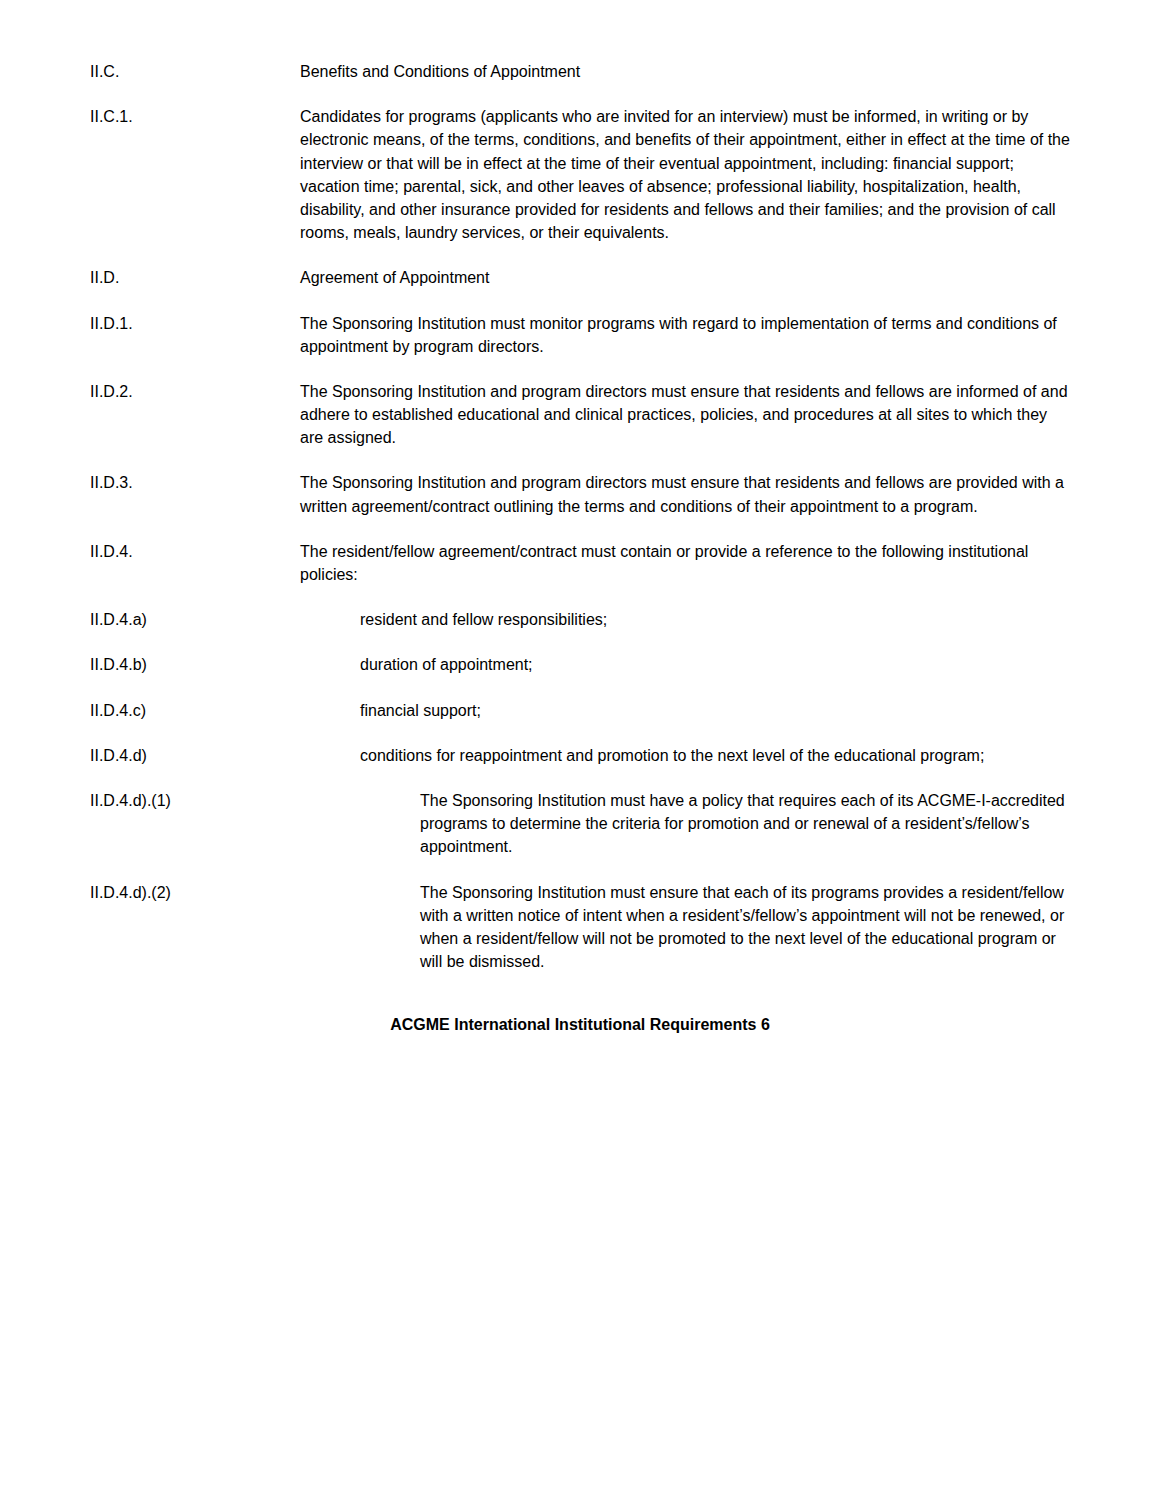II.C.
Benefits and Conditions of Appointment
II.C.1.
Candidates for programs (applicants who are invited for an interview) must be informed, in writing or by electronic means, of the terms, conditions, and benefits of their appointment, either in effect at the time of the interview or that will be in effect at the time of their eventual appointment, including: financial support; vacation time; parental, sick, and other leaves of absence; professional liability, hospitalization, health, disability, and other insurance provided for residents and fellows and their families; and the provision of call rooms, meals, laundry services, or their equivalents.
II.D.
Agreement of Appointment
II.D.1.
The Sponsoring Institution must monitor programs with regard to implementation of terms and conditions of appointment by program directors.
II.D.2.
The Sponsoring Institution and program directors must ensure that residents and fellows are informed of and adhere to established educational and clinical practices, policies, and procedures at all sites to which they are assigned.
II.D.3.
The Sponsoring Institution and program directors must ensure that residents and fellows are provided with a written agreement/contract outlining the terms and conditions of their appointment to a program.
II.D.4.
The resident/fellow agreement/contract must contain or provide a reference to the following institutional policies:
II.D.4.a)
resident and fellow responsibilities;
II.D.4.b)
duration of appointment;
II.D.4.c)
financial support;
II.D.4.d)
conditions for reappointment and promotion to the next level of the educational program;
II.D.4.d).(1)
The Sponsoring Institution must have a policy that requires each of its ACGME-I-accredited programs to determine the criteria for promotion and or renewal of a resident’s/fellow’s appointment.
II.D.4.d).(2)
The Sponsoring Institution must ensure that each of its programs provides a resident/fellow with a written notice of intent when a resident’s/fellow’s appointment will not be renewed, or when a resident/fellow will not be promoted to the next level of the educational program or will be dismissed.
ACGME International Institutional Requirements 6